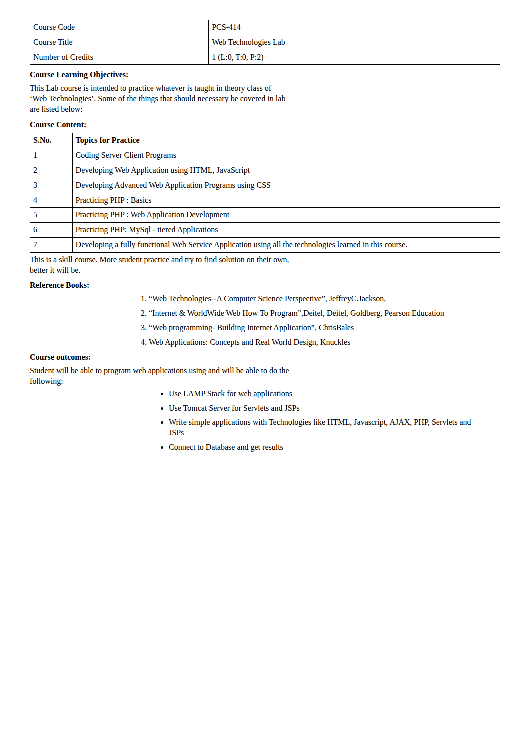| Course Code | PCS-414 |
| Course Title | Web Technologies Lab |
| Number of Credits | 1 (L:0, T:0, P:2) |
Course Learning Objectives:
This Lab course is intended to practice whatever is taught in theory class of
‘Web Technologies’. Some of the things that should necessary be covered in lab
are listed below:
Course Content:
| S.No. | Topics for Practice |
| --- | --- |
| 1 | Coding Server Client Programs |
| 2 | Developing Web Application using HTML, JavaScript |
| 3 | Developing Advanced Web Application Programs using CSS |
| 4 | Practicing PHP : Basics |
| 5 | Practicing PHP : Web Application Development |
| 6 | Practicing PHP: MySql - tiered Applications |
| 7 | Developing a fully functional Web Service Application using all the technologies learned in this course. |
This is a skill course. More student practice and try to find solution on their own,
better it will be.
Reference Books:
“Web Technologies--A Computer Science Perspective”, JeffreyC.Jackson,
“Internet & WorldWide Web How To Program”,Deitel, Deitel, Goldberg, Pearson Education
“Web programming- Building Internet Application”, ChrisBales
Web Applications: Concepts and Real World Design, Knuckles
Course outcomes:
Student will be able to program web applications using and will be able to do the
following:
Use LAMP Stack for web applications
Use Tomcat Server for Servlets and JSPs
Write simple applications with Technologies like HTML, Javascript, AJAX, PHP, Servlets and
JSPs
Connect to Database and get results